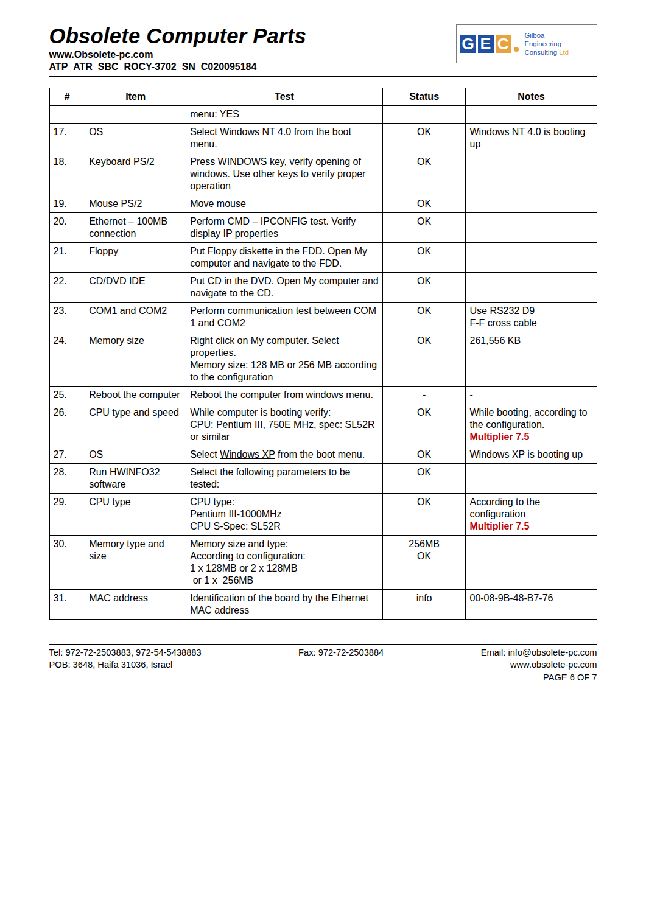GEC
Gilboa
Engineering
Consulting Ltd
Obsolete Computer Parts
www.Obsolete-pc.com
ATP_ATR_SBC_ROCY-3702_SN_C020095184_
| # | Item | Test | Status | Notes |
| --- | --- | --- | --- | --- |
| | | menu: YES | | |
| 17. | OS | Select Windows NT 4.0 from the boot menu. | OK | Windows NT 4.0 is booting up |
| 18. | Keyboard PS/2 | Press WINDOWS key, verify opening of windows. Use other keys to verify proper operation | OK | |
| 19. | Mouse PS/2 | Move mouse | OK | |
| 20. | Ethernet – 100MB connection | Perform CMD – IPCONFIG test. Verify display IP properties | OK | |
| 21. | Floppy | Put Floppy diskette in the FDD. Open My computer and navigate to the FDD. | OK | |
| 22. | CD/DVD IDE | Put CD in the DVD. Open My computer and navigate to the CD. | OK | |
| 23. | COM1 and COM2 | Perform communication test between COM 1 and COM2 | OK | Use RS232 D9 F-F cross cable |
| 24. | Memory size | Right click on My computer. Select properties. Memory size: 128 MB or 256 MB according to the configuration | OK | 261,556 KB |
| 25. | Reboot the computer | Reboot the computer from windows menu. | - | - |
| 26. | CPU type and speed | While computer is booting verify: CPU: Pentium III, 750E MHz, spec: SL52R or similar | OK | While booting, according to the configuration. Multiplier 7.5 |
| 27. | OS | Select Windows XP from the boot menu. | OK | Windows XP is booting up |
| 28. | Run HWINFO32 software | Select the following parameters to be tested: | OK | |
| 29. | CPU type | CPU type: Pentium III-1000MHz CPU S-Spec: SL52R | OK | According to the configuration Multiplier 7.5 |
| 30. | Memory type and size | Memory size and type: According to configuration: 1 x 128MB or 2 x 128MB or 1 x 256MB | 256MB OK | |
| 31. | MAC address | Identification of the board by the Ethernet MAC address | info | 00-08-9B-48-B7-76 |
Tel: 972-72-2503883, 972-54-5438883
POB: 3648, Haifa 31036, Israel
Fax: 972-72-2503884
Email: info@obsolete-pc.com
www.obsolete-pc.com
PAGE 6 OF 7